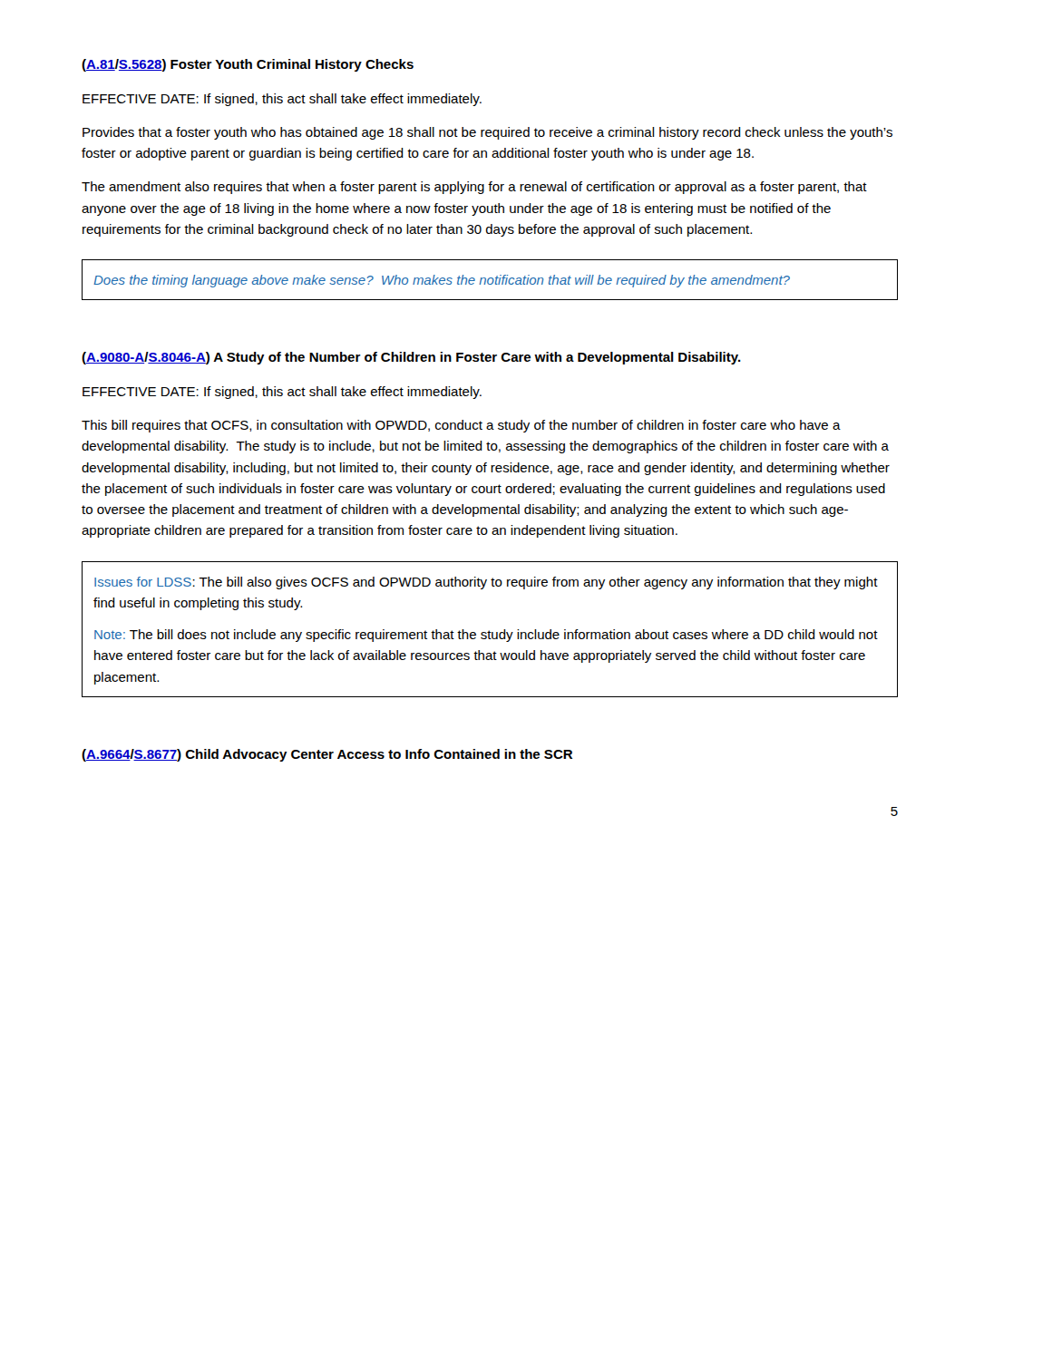(A.81/S.5628) Foster Youth Criminal History Checks
EFFECTIVE DATE: If signed, this act shall take effect immediately.
Provides that a foster youth who has obtained age 18 shall not be required to receive a criminal history record check unless the youth’s foster or adoptive parent or guardian is being certified to care for an additional foster youth who is under age 18.
The amendment also requires that when a foster parent is applying for a renewal of certification or approval as a foster parent, that anyone over the age of 18 living in the home where a now foster youth under the age of 18 is entering must be notified of the requirements for the criminal background check of no later than 30 days before the approval of such placement.
Does the timing language above make sense? Who makes the notification that will be required by the amendment?
(A.9080-A/S.8046-A) A Study of the Number of Children in Foster Care with a Developmental Disability.
EFFECTIVE DATE: If signed, this act shall take effect immediately.
This bill requires that OCFS, in consultation with OPWDD, conduct a study of the number of children in foster care who have a developmental disability. The study is to include, but not be limited to, assessing the demographics of the children in foster care with a developmental disability, including, but not limited to, their county of residence, age, race and gender identity, and determining whether the placement of such individuals in foster care was voluntary or court ordered; evaluating the current guidelines and regulations used to oversee the placement and treatment of children with a developmental disability; and analyzing the extent to which such age-appropriate children are prepared for a transition from foster care to an independent living situation.
Issues for LDSS: The bill also gives OCFS and OPWDD authority to require from any other agency any information that they might find useful in completing this study.
Note: The bill does not include any specific requirement that the study include information about cases where a DD child would not have entered foster care but for the lack of available resources that would have appropriately served the child without foster care placement.
(A.9664/S.8677) Child Advocacy Center Access to Info Contained in the SCR
5